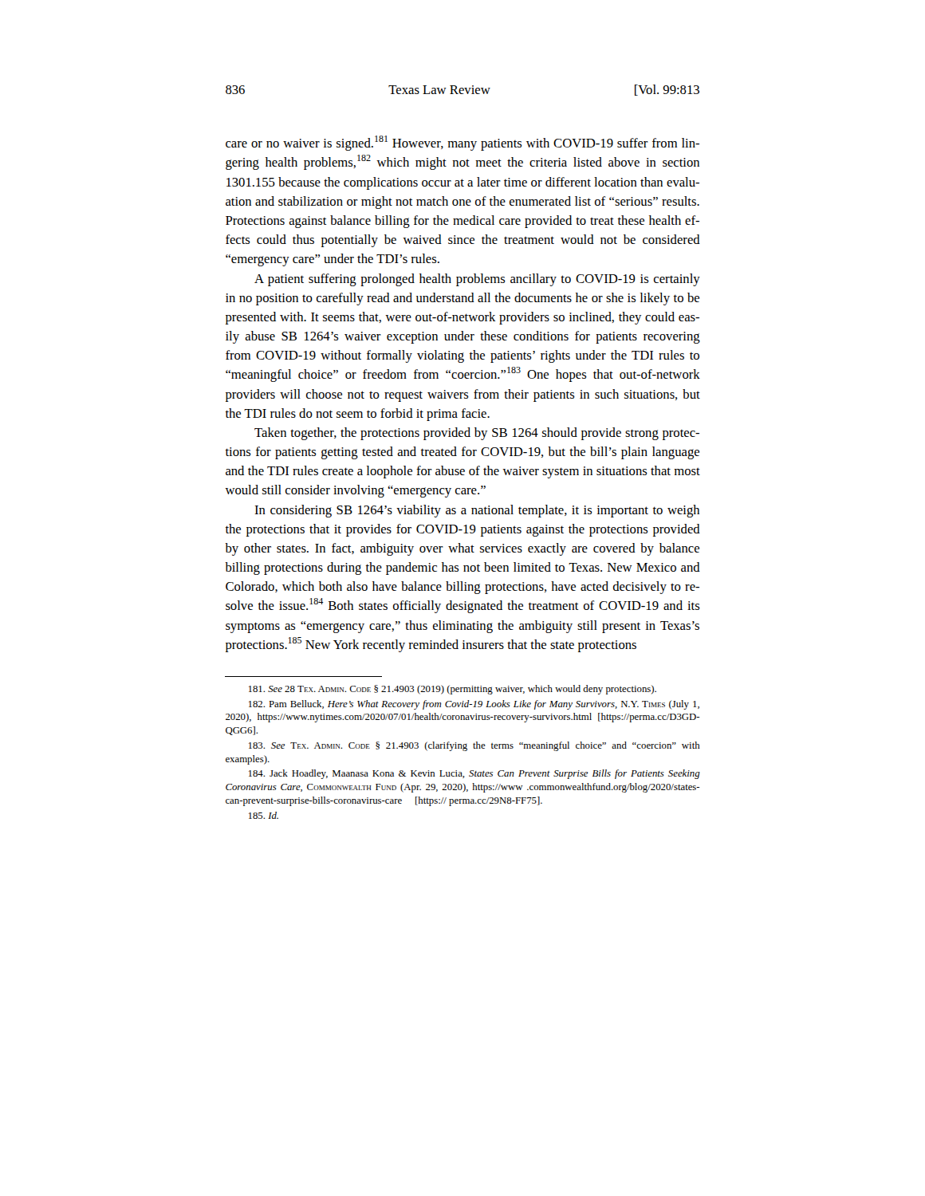836 Texas Law Review [Vol. 99:813
care or no waiver is signed.181 However, many patients with COVID-19 suffer from lingering health problems,182 which might not meet the criteria listed above in section 1301.155 because the complications occur at a later time or different location than evaluation and stabilization or might not match one of the enumerated list of “serious” results. Protections against balance billing for the medical care provided to treat these health effects could thus potentially be waived since the treatment would not be considered “emergency care” under the TDI’s rules.
A patient suffering prolonged health problems ancillary to COVID-19 is certainly in no position to carefully read and understand all the documents he or she is likely to be presented with. It seems that, were out-of-network providers so inclined, they could easily abuse SB 1264’s waiver exception under these conditions for patients recovering from COVID-19 without formally violating the patients’ rights under the TDI rules to “meaningful choice” or freedom from “coercion.”183 One hopes that out-of-network providers will choose not to request waivers from their patients in such situations, but the TDI rules do not seem to forbid it prima facie.
Taken together, the protections provided by SB 1264 should provide strong protections for patients getting tested and treated for COVID-19, but the bill’s plain language and the TDI rules create a loophole for abuse of the waiver system in situations that most would still consider involving “emergency care.”
In considering SB 1264’s viability as a national template, it is important to weigh the protections that it provides for COVID-19 patients against the protections provided by other states. In fact, ambiguity over what services exactly are covered by balance billing protections during the pandemic has not been limited to Texas. New Mexico and Colorado, which both also have balance billing protections, have acted decisively to resolve the issue.184 Both states officially designated the treatment of COVID-19 and its symptoms as “emergency care,” thus eliminating the ambiguity still present in Texas’s protections.185 New York recently reminded insurers that the state protections
181. See 28 Tex. Admin. Code § 21.4903 (2019) (permitting waiver, which would deny protections).
182. Pam Belluck, Here’s What Recovery from Covid-19 Looks Like for Many Survivors, N.Y. Times (July 1, 2020), https://www.nytimes.com/2020/07/01/health/coronavirus-recovery-survivors.html [https://perma.cc/D3GD-QGG6].
183. See Tex. Admin. Code § 21.4903 (clarifying the terms “meaningful choice” and “coercion” with examples).
184. Jack Hoadley, Maanasa Kona & Kevin Lucia, States Can Prevent Surprise Bills for Patients Seeking Coronavirus Care, Commonwealth Fund (Apr. 29, 2020), https://www .commonwealthfund.org/blog/2020/states-can-prevent-surprise-bills-coronavirus-care [https:// perma.cc/29N8-FF75].
185. Id.